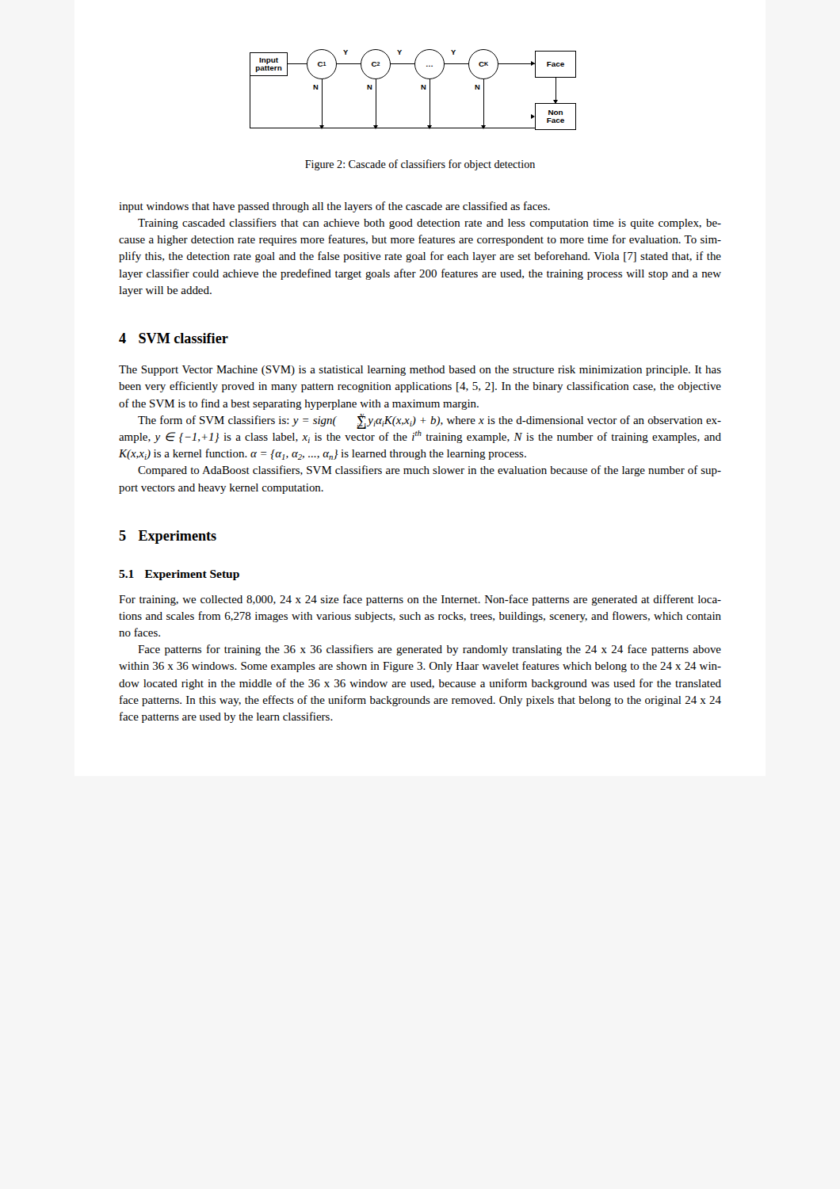Input
pattern
C1
C2
…
CK
Face
Non
Face
Y
Y
Y
N
N
N
N
Figure 2: Cascade of classifiers for object detection
input windows that have passed through all the layers of the cascade are classified as faces.
Training cascaded classifiers that can achieve both good detection rate and less computation time is quite complex, because a higher detection rate requires more features, but more features are correspondent to more time for evaluation. To simplify this, the detection rate goal and the false positive rate goal for each layer are set beforehand. Viola [7] stated that, if the layer classifier could achieve the predefined target goals after 200 features are used, the training process will stop and a new layer will be added.
4 SVM classifier
The Support Vector Machine (SVM) is a statistical learning method based on the structure risk minimization principle. It has been very efficiently proved in many pattern recognition applications [4, 5, 2]. In the binary classification case, the objective of the SVM is to find a best separating hyperplane with a maximum margin.
The form of SVM classifiers is: y = sign(∑Ni=1yiαiK(x,xi) + b), where x is the d-dimensional vector of an observation example, y ∈ {−1,+1} is a class label, xi is the vector of the ith training example, N is the number of training examples, and K(x,xi) is a kernel function. α = {α1, α2, ..., αn} is learned through the learning process.
Compared to AdaBoost classifiers, SVM classifiers are much slower in the evaluation because of the large number of support vectors and heavy kernel computation.
5 Experiments
5.1 Experiment Setup
For training, we collected 8,000, 24 x 24 size face patterns on the Internet. Non-face patterns are generated at different locations and scales from 6,278 images with various subjects, such as rocks, trees, buildings, scenery, and flowers, which contain no faces.
Face patterns for training the 36 x 36 classifiers are generated by randomly translating the 24 x 24 face patterns above within 36 x 36 windows. Some examples are shown in Figure 3. Only Haar wavelet features which belong to the 24 x 24 window located right in the middle of the 36 x 36 window are used, because a uniform background was used for the translated face patterns. In this way, the effects of the uniform backgrounds are removed. Only pixels that belong to the original 24 x 24 face patterns are used by the learn classifiers.